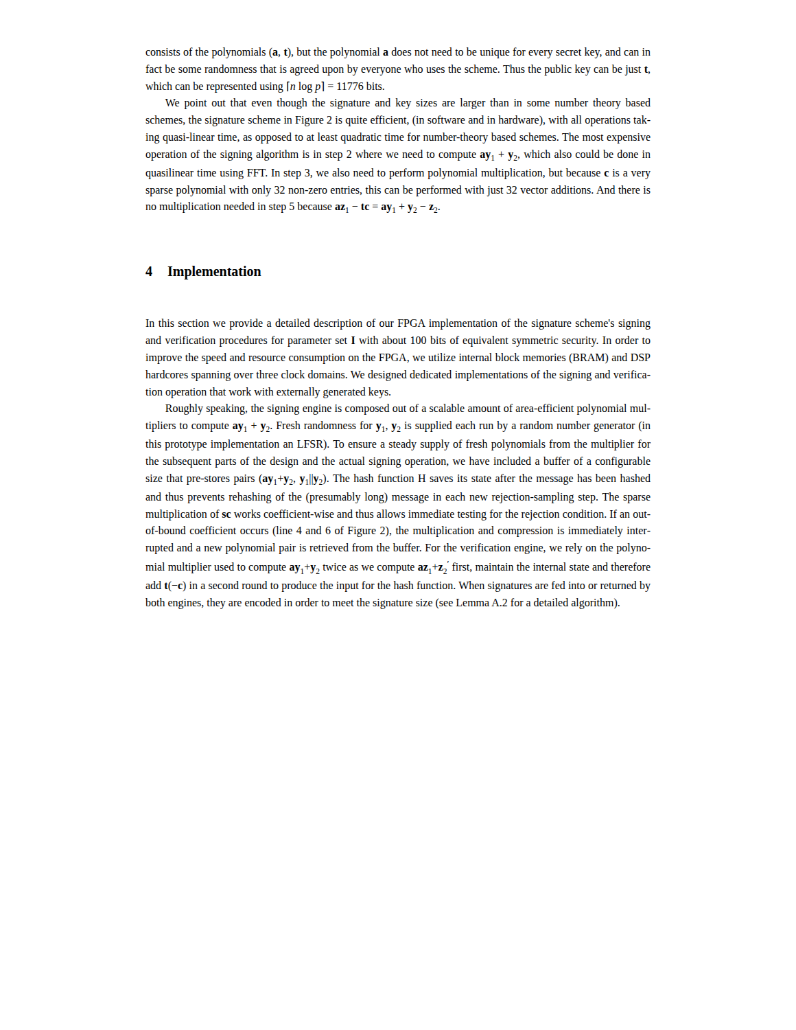consists of the polynomials (a, t), but the polynomial a does not need to be unique for every secret key, and can in fact be some randomness that is agreed upon by everyone who uses the scheme. Thus the public key can be just t, which can be represented using ⌈n log p⌉ = 11776 bits.
We point out that even though the signature and key sizes are larger than in some number theory based schemes, the signature scheme in Figure 2 is quite efficient, (in software and in hardware), with all operations taking quasi-linear time, as opposed to at least quadratic time for number-theory based schemes. The most expensive operation of the signing algorithm is in step 2 where we need to compute ay1 + y2, which also could be done in quasilinear time using FFT. In step 3, we also need to perform polynomial multiplication, but because c is a very sparse polynomial with only 32 non-zero entries, this can be performed with just 32 vector additions. And there is no multiplication needed in step 5 because az1 − tc = ay1 + y2 − z2.
4 Implementation
In this section we provide a detailed description of our FPGA implementation of the signature scheme's signing and verification procedures for parameter set I with about 100 bits of equivalent symmetric security. In order to improve the speed and resource consumption on the FPGA, we utilize internal block memories (BRAM) and DSP hardcores spanning over three clock domains. We designed dedicated implementations of the signing and verification operation that work with externally generated keys.
Roughly speaking, the signing engine is composed out of a scalable amount of area-efficient polynomial multipliers to compute ay1 + y2. Fresh randomness for y1, y2 is supplied each run by a random number generator (in this prototype implementation an LFSR). To ensure a steady supply of fresh polynomials from the multiplier for the subsequent parts of the design and the actual signing operation, we have included a buffer of a configurable size that pre-stores pairs (ay1+y2, y1||y2). The hash function H saves its state after the message has been hashed and thus prevents rehashing of the (presumably long) message in each new rejection-sampling step. The sparse multiplication of sc works coefficient-wise and thus allows immediate testing for the rejection condition. If an out-of-bound coefficient occurs (line 4 and 6 of Figure 2), the multiplication and compression is immediately interrupted and a new polynomial pair is retrieved from the buffer. For the verification engine, we rely on the polynomial multiplier used to compute ay1+y2 twice as we compute az1+z2′ first, maintain the internal state and therefore add t(−c) in a second round to produce the input for the hash function. When signatures are fed into or returned by both engines, they are encoded in order to meet the signature size (see Lemma A.2 for a detailed algorithm).